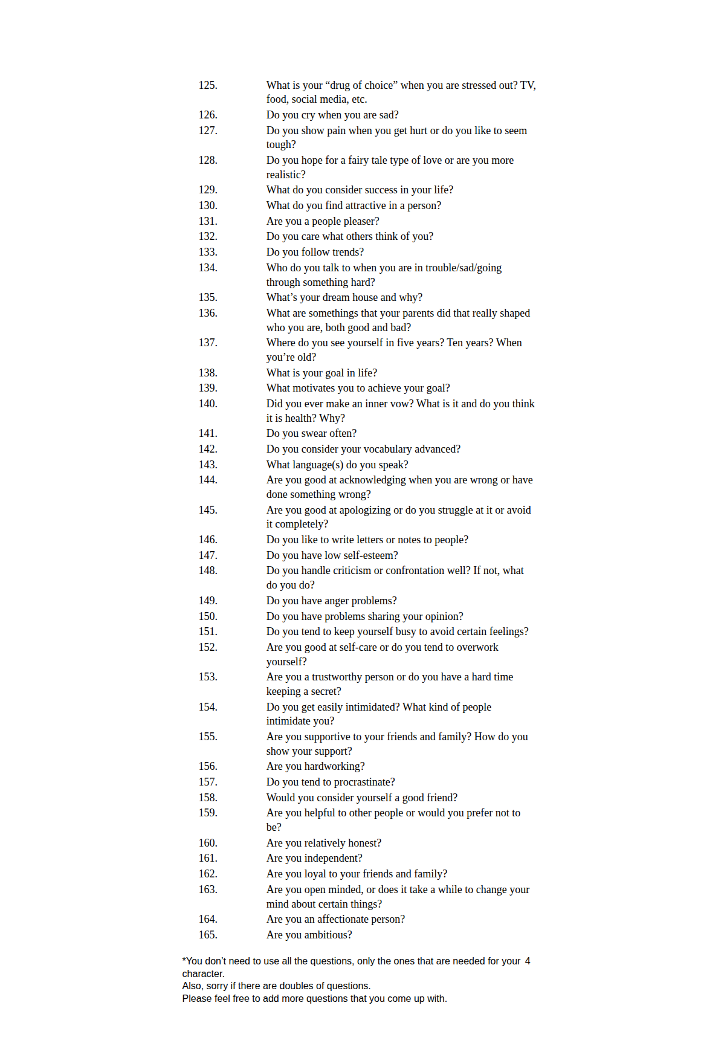What is your “drug of choice” when you are stressed out? TV, food, social media, etc.
Do you cry when you are sad?
Do you show pain when you get hurt or do you like to seem tough?
Do you hope for a fairy tale type of love or are you more realistic?
What do you consider success in your life?
What do you find attractive in a person?
Are you a people pleaser?
Do you care what others think of you?
Do you follow trends?
Who do you talk to when you are in trouble/sad/going through something hard?
What’s your dream house and why?
What are somethings that your parents did that really shaped who you are, both good and bad?
Where do you see yourself in five years? Ten years? When you’re old?
What is your goal in life?
What motivates you to achieve your goal?
Did you ever make an inner vow? What is it and do you think it is health? Why?
Do you swear often?
Do you consider your vocabulary advanced?
What language(s) do you speak?
Are you good at acknowledging when you are wrong or have done something wrong?
Are you good at apologizing or do you struggle at it or avoid it completely?
Do you like to write letters or notes to people?
Do you have low self-esteem?
Do you handle criticism or confrontation well? If not, what do you do?
Do you have anger problems?
Do you have problems sharing your opinion?
Do you tend to keep yourself busy to avoid certain feelings?
Are you good at self-care or do you tend to overwork yourself?
Are you a trustworthy person or do you have a hard time keeping a secret?
Do you get easily intimidated? What kind of people intimidate you?
Are you supportive to your friends and family? How do you show your support?
Are you hardworking?
Do you tend to procrastinate?
Would you consider yourself a good friend?
Are you helpful to other people or would you prefer not to be?
Are you relatively honest?
Are you independent?
Are you loyal to your friends and family?
Are you open minded, or does it take a while to change your mind about certain things?
Are you an affectionate person?
Are you ambitious?
4
*You don’t need to use all the questions, only the ones that are needed for your character.
Also, sorry if there are doubles of questions.
Please feel free to add more questions that you come up with.